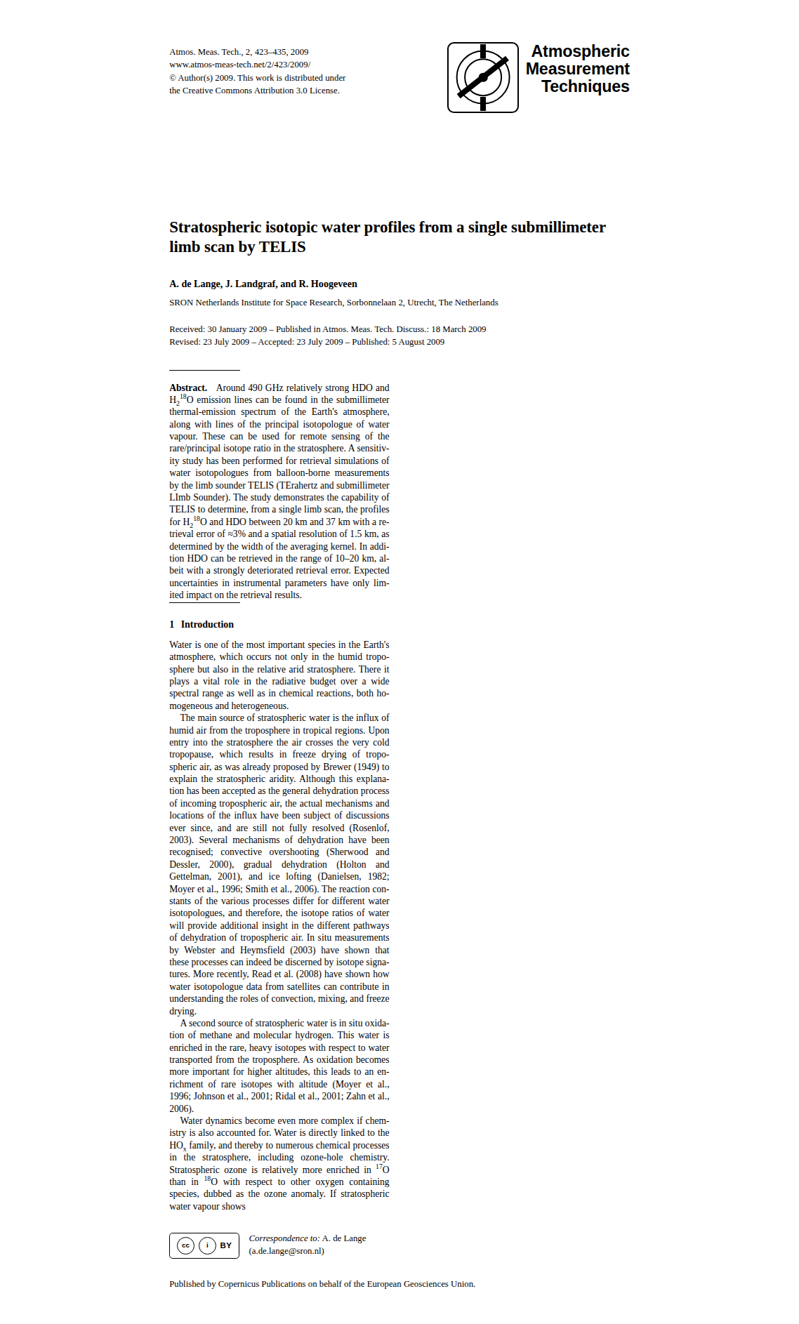Atmos. Meas. Tech., 2, 423–435, 2009
www.atmos-meas-tech.net/2/423/2009/
© Author(s) 2009. This work is distributed under
the Creative Commons Attribution 3.0 License.
Atmospheric
Measurement
Techniques
Stratospheric isotopic water profiles from a single submillimeter limb scan by TELIS
A. de Lange, J. Landgraf, and R. Hoogeveen
SRON Netherlands Institute for Space Research, Sorbonnelaan 2, Utrecht, The Netherlands
Received: 30 January 2009 – Published in Atmos. Meas. Tech. Discuss.: 18 March 2009
Revised: 23 July 2009 – Accepted: 23 July 2009 – Published: 5 August 2009
Abstract. Around 490 GHz relatively strong HDO and H218O emission lines can be found in the submillimeter thermal-emission spectrum of the Earth's atmosphere, along with lines of the principal isotopologue of water vapour. These can be used for remote sensing of the rare/principal isotope ratio in the stratosphere. A sensitivity study has been performed for retrieval simulations of water isotopologues from balloon-borne measurements by the limb sounder TELIS (TErahertz and submillimeter LImb Sounder). The study demonstrates the capability of TELIS to determine, from a single limb scan, the profiles for H218O and HDO between 20 km and 37 km with a retrieval error of ≈3% and a spatial resolution of 1.5 km, as determined by the width of the averaging kernel. In addition HDO can be retrieved in the range of 10–20 km, albeit with a strongly deteriorated retrieval error. Expected uncertainties in instrumental parameters have only limited impact on the retrieval results.
1 Introduction
Water is one of the most important species in the Earth's atmosphere, which occurs not only in the humid troposphere but also in the relative arid stratosphere. There it plays a vital role in the radiative budget over a wide spectral range as well as in chemical reactions, both homogeneous and heterogeneous.
The main source of stratospheric water is the influx of humid air from the troposphere in tropical regions. Upon entry into the stratosphere the air crosses the very cold tropopause, which results in freeze drying of tropospheric air, as was already proposed by Brewer (1949) to explain the stratospheric aridity. Although this explanation has been accepted as the general dehydration process of incoming tropospheric air, the actual mechanisms and locations of the influx have been subject of discussions ever since, and are still not fully resolved (Rosenlof, 2003). Several mechanisms of dehydration have been recognised; convective overshooting (Sherwood and Dessler, 2000), gradual dehydration (Holton and Gettelman, 2001), and ice lofting (Danielsen, 1982; Moyer et al., 1996; Smith et al., 2006). The reaction constants of the various processes differ for different water isotopologues, and therefore, the isotope ratios of water will provide additional insight in the different pathways of dehydration of tropospheric air. In situ measurements by Webster and Heymsfield (2003) have shown that these processes can indeed be discerned by isotope signatures. More recently, Read et al. (2008) have shown how water isotopologue data from satellites can contribute in understanding the roles of convection, mixing, and freeze drying.
A second source of stratospheric water is in situ oxidation of methane and molecular hydrogen. This water is enriched in the rare, heavy isotopes with respect to water transported from the troposphere. As oxidation becomes more important for higher altitudes, this leads to an enrichment of rare isotopes with altitude (Moyer et al., 1996; Johnson et al., 2001; Ridal et al., 2001; Zahn et al., 2006).
Water dynamics become even more complex if chemistry is also accounted for. Water is directly linked to the HOx family, and thereby to numerous chemical processes in the stratosphere, including ozone-hole chemistry. Stratospheric ozone is relatively more enriched in 17O than in 18O with respect to other oxygen containing species, dubbed as the ozone anomaly. If stratospheric water vapour shows
cc
i
BY
Correspondence to: A. de Lange
(a.de.lange@sron.nl)
Published by Copernicus Publications on behalf of the European Geosciences Union.